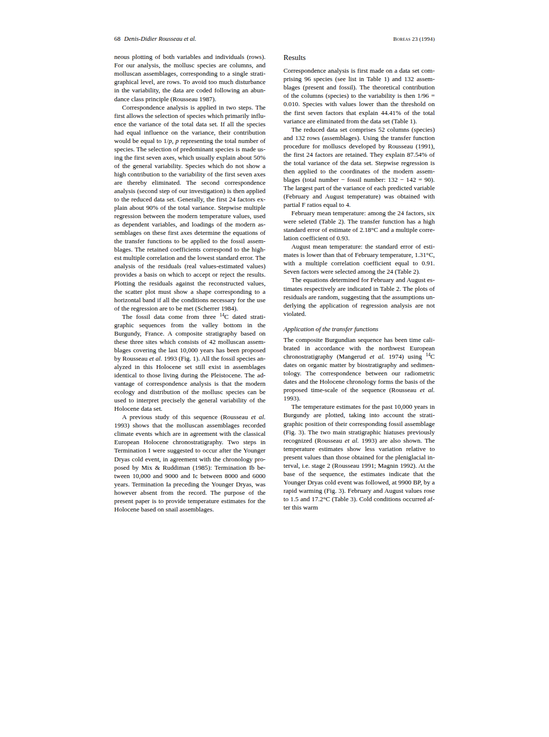68 Denis-Didier Rousseau et al.
Boreas 23 (1994)
neous plotting of both variables and individuals (rows). For our analysis, the mollusc species are columns, and molluscan assemblages, corresponding to a single stratigraphical level, are rows. To avoid too much disturbance in the variability, the data are coded following an abundance class principle (Rousseau 1987).
Correspondence analysis is applied in two steps. The first allows the selection of species which primarily influence the variance of the total data set. If all the species had equal influence on the variance, their contribution would be equal to 1/p, p representing the total number of species. The selection of predominant species is made using the first seven axes, which usually explain about 50% of the general variability. Species which do not show a high contribution to the variability of the first seven axes are thereby eliminated. The second correspondence analysis (second step of our investigation) is then applied to the reduced data set. Generally, the first 24 factors explain about 90% of the total variance. Stepwise multiple regression between the modern temperature values, used as dependent variables, and loadings of the modern assemblages on these first axes determine the equations of the transfer functions to be applied to the fossil assemblages. The retained coefficients correspond to the highest multiple correlation and the lowest standard error. The analysis of the residuals (real values-estimated values) provides a basis on which to accept or reject the results. Plotting the residuals against the reconstructed values, the scatter plot must show a shape corresponding to a horizontal band if all the conditions necessary for the use of the regression are to be met (Scherrer 1984).
The fossil data come from three 14C dated stratigraphic sequences from the valley bottom in the Burgundy, France. A composite stratigraphy based on these three sites which consists of 42 molluscan assemblages covering the last 10,000 years has been proposed by Rousseau et al. 1993 (Fig. 1). All the fossil species analyzed in this Holocene set still exist in assemblages identical to those living during the Pleistocene. The advantage of correspondence analysis is that the modern ecology and distribution of the mollusc species can be used to interpret precisely the general variability of the Holocene data set.
A previous study of this sequence (Rousseau et al. 1993) shows that the molluscan assemblages recorded climate events which are in agreement with the classical European Holocene chronostratigraphy. Two steps in Termination I were suggested to occur after the Younger Dryas cold event, in agreement with the chronology proposed by Mix & Ruddiman (1985): Termination Ib between 10,000 and 9000 and Ic between 8000 and 6000 years. Termination Ia preceding the Younger Dryas, was however absent from the record. The purpose of the present paper is to provide temperature estimates for the Holocene based on snail assemblages.
Results
Correspondence analysis is first made on a data set comprising 96 species (see list in Table 1) and 132 assemblages (present and fossil). The theoretical contribution of the columns (species) to the variability is then 1/96 = 0.010. Species with values lower than the threshold on the first seven factors that explain 44.41% of the total variance are eliminated from the data set (Table 1).
The reduced data set comprises 52 columns (species) and 132 rows (assemblages). Using the transfer function procedure for molluscs developed by Rousseau (1991), the first 24 factors are retained. They explain 87.54% of the total variance of the data set. Stepwise regression is then applied to the coordinates of the modern assemblages (total number − fossil number: 132 − 142 = 90). The largest part of the variance of each predicted variable (February and August temperature) was obtained with partial F ratios equal to 4.
February mean temperature: among the 24 factors, six were seleted (Table 2). The transfer function has a high standard error of estimate of 2.18°C and a multiple correlation coefficient of 0.93.
August mean temperature: the standard error of estimates is lower than that of February temperature, 1.31°C, with a multiple correlation coefficient equal to 0.91. Seven factors were selected among the 24 (Table 2).
The equations determined for February and August estimates respectively are indicated in Table 2. The plots of residuals are random, suggesting that the assumptions underlying the application of regression analysis are not violated.
Application of the transfer functions
The composite Burgundian sequence has been time calibrated in accordance with the northwest European chronostratigraphy (Mangerud et al. 1974) using 14C dates on organic matter by biostratigraphy and sedimentology. The correspondence between our radiometric dates and the Holocene chronology forms the basis of the proposed time-scale of the sequence (Rousseau et al. 1993).
The temperature estimates for the past 10,000 years in Burgundy are plotted, taking into account the stratigraphic position of their corresponding fossil assemblage (Fig. 3). The two main stratigraphic hiatuses previously recognized (Rousseau et al. 1993) are also shown. The temperature estimates show less variation relative to present values than those obtained for the pleniglacial interval, i.e. stage 2 (Rousseau 1991; Magnin 1992). At the base of the sequence, the estimates indicate that the Younger Dryas cold event was followed, at 9900 BP, by a rapid warming (Fig. 3). February and August values rose to 1.5 and 17.2°C (Table 3). Cold conditions occurred after this warm